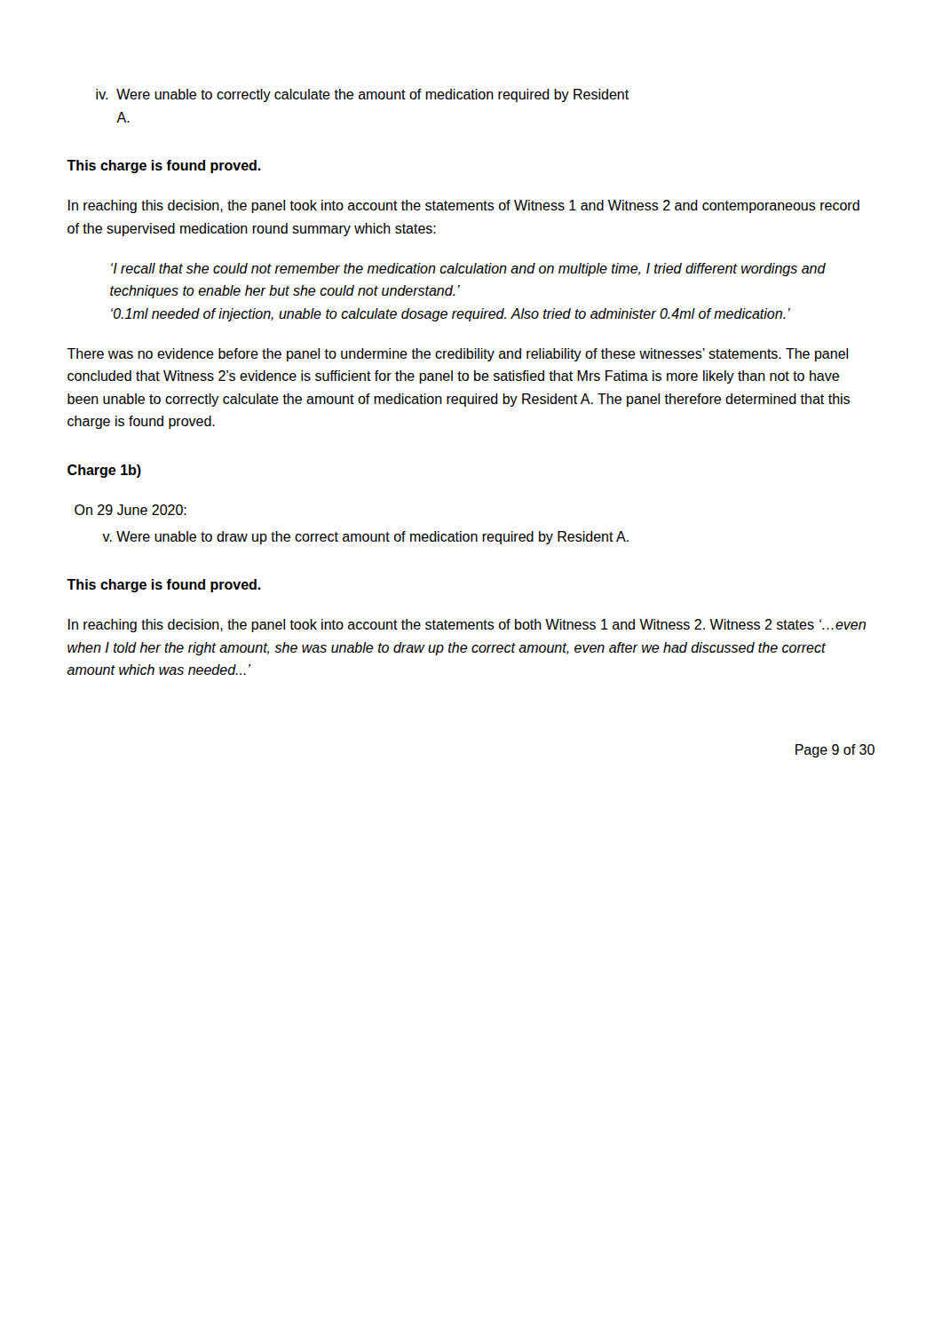iv. Were unable to correctly calculate the amount of medication required by Resident A.
This charge is found proved.
In reaching this decision, the panel took into account the statements of Witness 1 and Witness 2 and contemporaneous record of the supervised medication round summary which states:
‘I recall that she could not remember the medication calculation and on multiple time, I tried different wordings and techniques to enable her but she could not understand.’
‘0.1ml needed of injection, unable to calculate dosage required. Also tried to administer 0.4ml of medication.’
There was no evidence before the panel to undermine the credibility and reliability of these witnesses’ statements. The panel concluded that Witness 2’s evidence is sufficient for the panel to be satisfied that Mrs Fatima is more likely than not to have been unable to correctly calculate the amount of medication required by Resident A. The panel therefore determined that this charge is found proved.
Charge 1b)
On 29 June 2020:
v. Were unable to draw up the correct amount of medication required by Resident A.
This charge is found proved.
In reaching this decision, the panel took into account the statements of both Witness 1 and Witness 2. Witness 2 states ‘…even when I told her the right amount, she was unable to draw up the correct amount, even after we had discussed the correct amount which was needed...’
Page 9 of 30